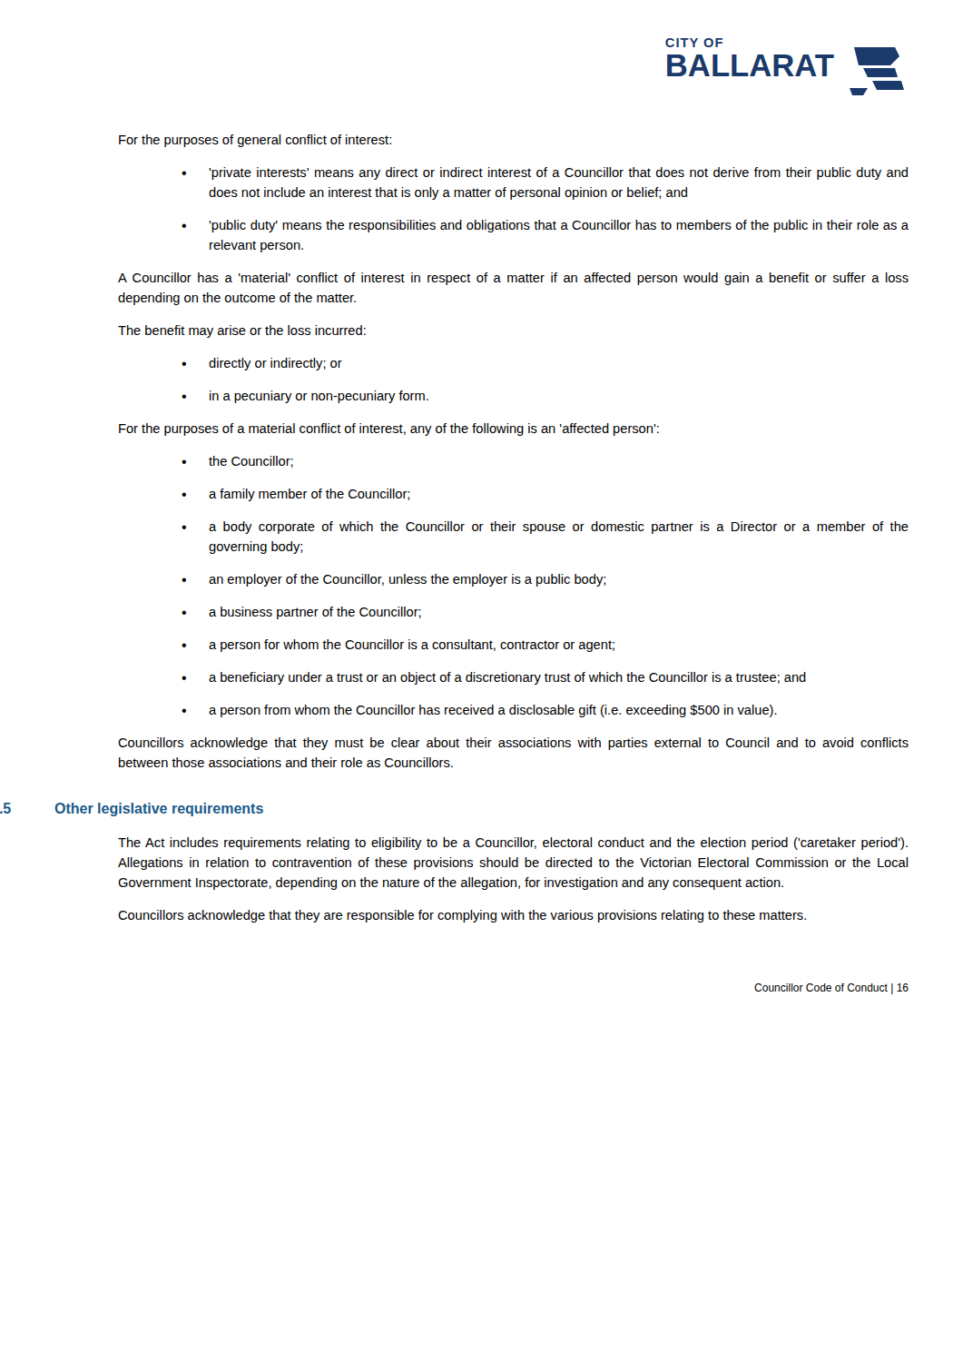CITY OF
BALLARAT
For the purposes of general conflict of interest:
'private interests' means any direct or indirect interest of a Councillor that does not derive from their public duty and does not include an interest that is only a matter of personal opinion or belief; and
'public duty' means the responsibilities and obligations that a Councillor has to members of the public in their role as a relevant person.
A Councillor has a 'material' conflict of interest in respect of a matter if an affected person would gain a benefit or suffer a loss depending on the outcome of the matter.
The benefit may arise or the loss incurred:
directly or indirectly; or
in a pecuniary or non-pecuniary form.
For the purposes of a material conflict of interest, any of the following is an 'affected person':
the Councillor;
a family member of the Councillor;
a body corporate of which the Councillor or their spouse or domestic partner is a Director or a member of the governing body;
an employer of the Councillor, unless the employer is a public body;
a business partner of the Councillor;
a person for whom the Councillor is a consultant, contractor or agent;
a beneficiary under a trust or an object of a discretionary trust of which the Councillor is a trustee; and
a person from whom the Councillor has received a disclosable gift (i.e. exceeding $500 in value).
Councillors acknowledge that they must be clear about their associations with parties external to Council and to avoid conflicts between those associations and their role as Councillors.
5.5 Other legislative requirements
The Act includes requirements relating to eligibility to be a Councillor, electoral conduct and the election period ('caretaker period'). Allegations in relation to contravention of these provisions should be directed to the Victorian Electoral Commission or the Local Government Inspectorate, depending on the nature of the allegation, for investigation and any consequent action.
Councillors acknowledge that they are responsible for complying with the various provisions relating to these matters.
Councillor Code of Conduct | 16